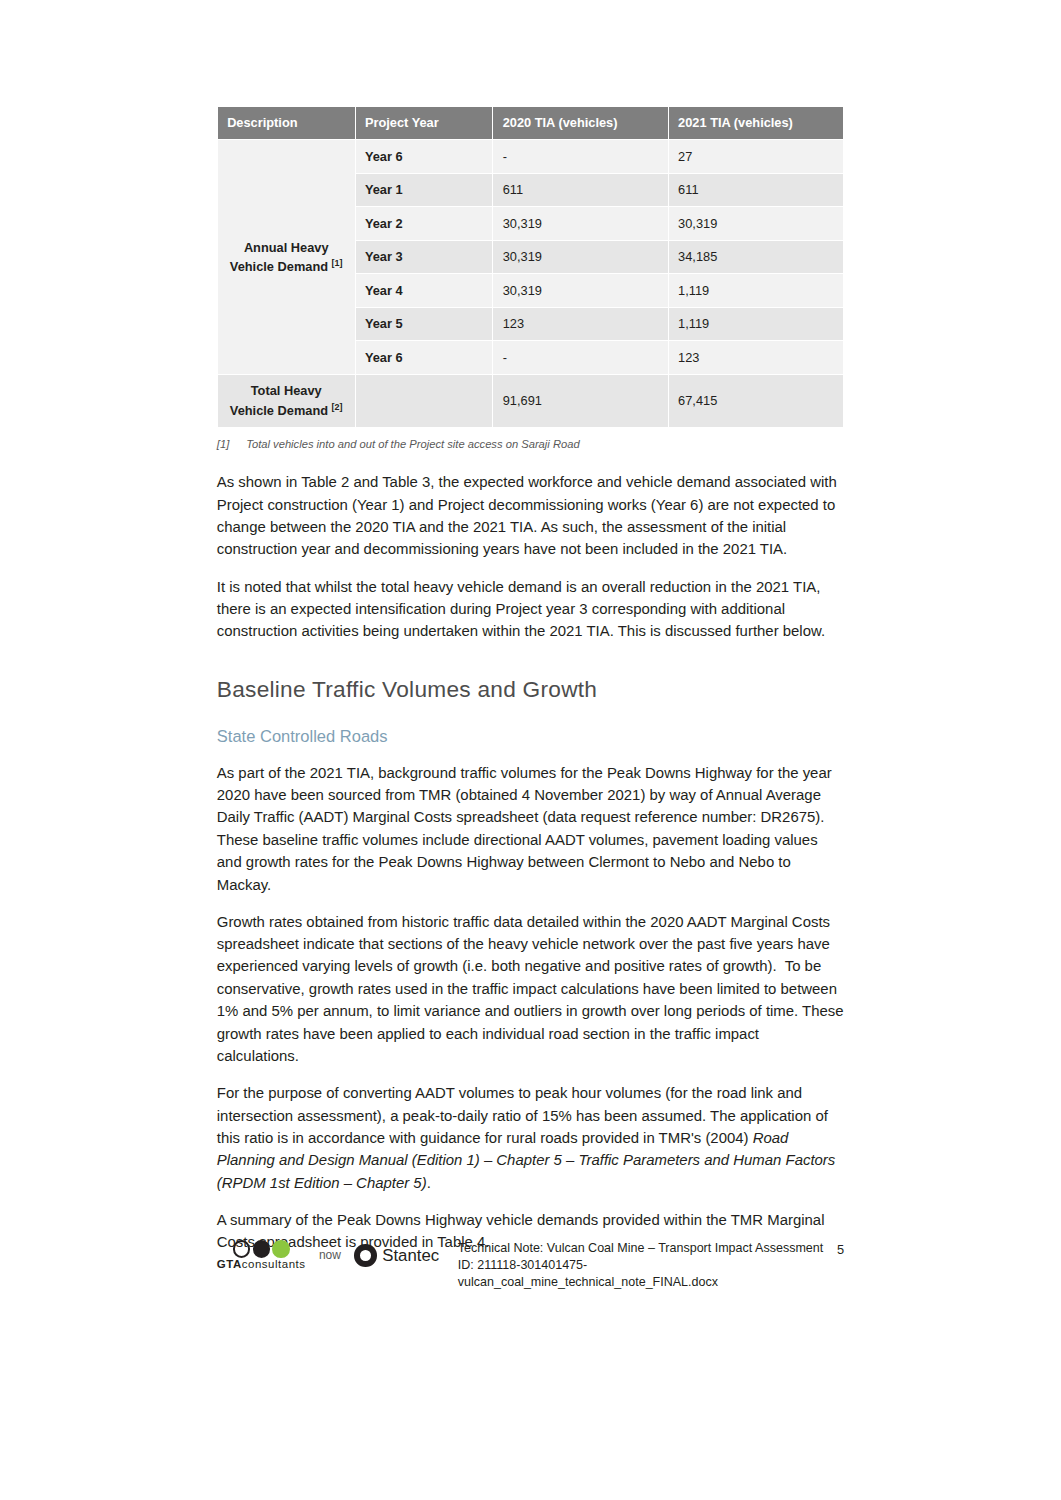| Description | Project Year | 2020 TIA (vehicles) | 2021 TIA (vehicles) |
| --- | --- | --- | --- |
| Annual Heavy Vehicle Demand [1] | Year 6 | - | 27 |
| Year 1 | 611 | 611 |
| Year 2 | 30,319 | 30,319 |
| Year 3 | 30,319 | 34,185 |
| Year 4 | 30,319 | 1,119 |
| Year 5 | 123 | 1,119 |
| Year 6 | - | 123 |
| Total Heavy Vehicle Demand [2] | | 91,691 | 67,415 |
[1] Total vehicles into and out of the Project site access on Saraji Road
As shown in Table 2 and Table 3, the expected workforce and vehicle demand associated with Project construction (Year 1) and Project decommissioning works (Year 6) are not expected to change between the 2020 TIA and the 2021 TIA. As such, the assessment of the initial construction year and decommissioning years have not been included in the 2021 TIA.
It is noted that whilst the total heavy vehicle demand is an overall reduction in the 2021 TIA, there is an expected intensification during Project year 3 corresponding with additional construction activities being undertaken within the 2021 TIA. This is discussed further below.
Baseline Traffic Volumes and Growth
State Controlled Roads
As part of the 2021 TIA, background traffic volumes for the Peak Downs Highway for the year 2020 have been sourced from TMR (obtained 4 November 2021) by way of Annual Average Daily Traffic (AADT) Marginal Costs spreadsheet (data request reference number: DR2675). These baseline traffic volumes include directional AADT volumes, pavement loading values and growth rates for the Peak Downs Highway between Clermont to Nebo and Nebo to Mackay.
Growth rates obtained from historic traffic data detailed within the 2020 AADT Marginal Costs spreadsheet indicate that sections of the heavy vehicle network over the past five years have experienced varying levels of growth (i.e. both negative and positive rates of growth). To be conservative, growth rates used in the traffic impact calculations have been limited to between 1% and 5% per annum, to limit variance and outliers in growth over long periods of time. These growth rates have been applied to each individual road section in the traffic impact calculations.
For the purpose of converting AADT volumes to peak hour volumes (for the road link and intersection assessment), a peak-to-daily ratio of 15% has been assumed. The application of this ratio is in accordance with guidance for rural roads provided in TMR's (2004) Road Planning and Design Manual (Edition 1) – Chapter 5 – Traffic Parameters and Human Factors (RPDM 1st Edition – Chapter 5).
A summary of the Peak Downs Highway vehicle demands provided within the TMR Marginal Costs spreadsheet is provided in Table 4.
GTAconsultants
now
Stantec
Technical Note: Vulcan Coal Mine – Transport Impact Assessment
ID: 211118-301401475-vulcan_coal_mine_technical_note_FINAL.docx
5